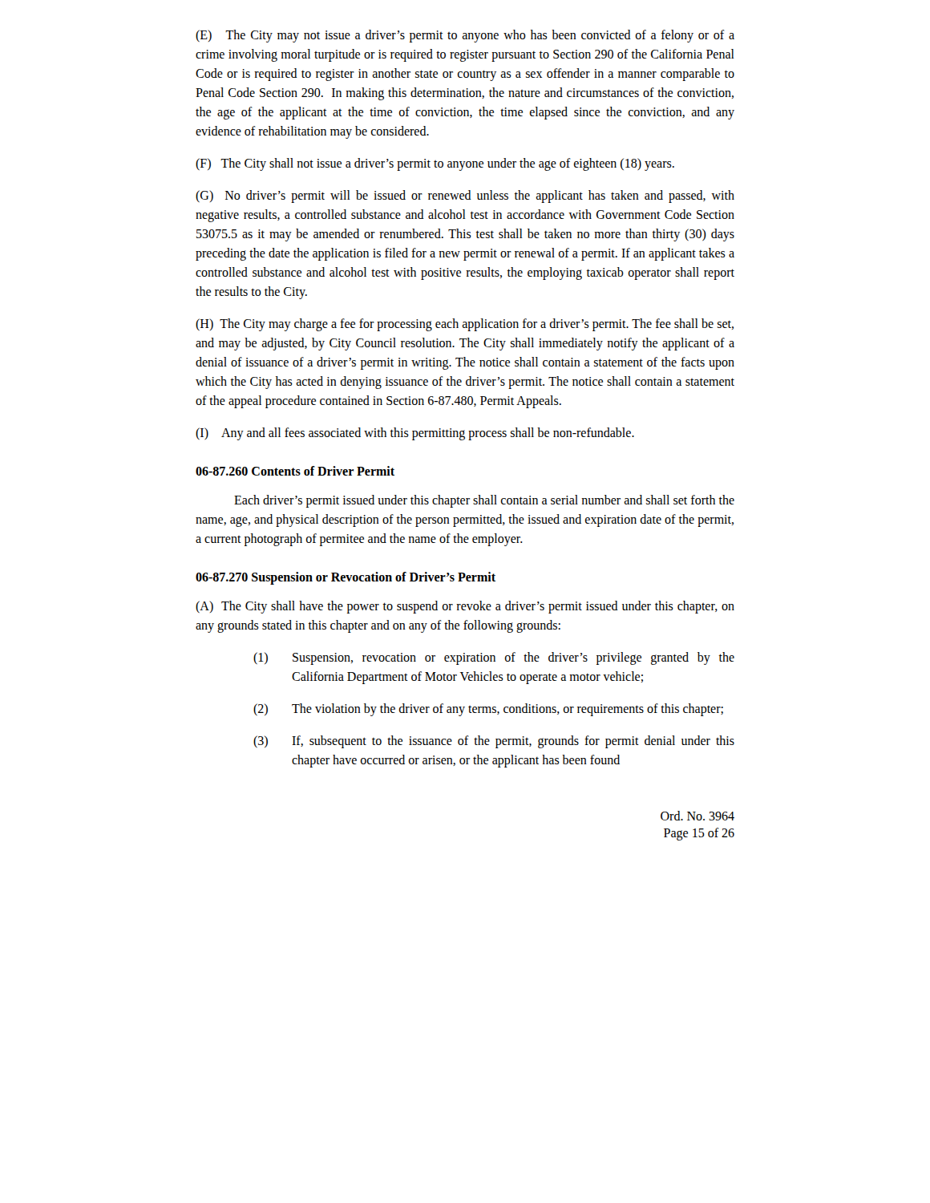(E) The City may not issue a driver’s permit to anyone who has been convicted of a felony or of a crime involving moral turpitude or is required to register pursuant to Section 290 of the California Penal Code or is required to register in another state or country as a sex offender in a manner comparable to Penal Code Section 290. In making this determination, the nature and circumstances of the conviction, the age of the applicant at the time of conviction, the time elapsed since the conviction, and any evidence of rehabilitation may be considered.
(F) The City shall not issue a driver’s permit to anyone under the age of eighteen (18) years.
(G) No driver’s permit will be issued or renewed unless the applicant has taken and passed, with negative results, a controlled substance and alcohol test in accordance with Government Code Section 53075.5 as it may be amended or renumbered. This test shall be taken no more than thirty (30) days preceding the date the application is filed for a new permit or renewal of a permit. If an applicant takes a controlled substance and alcohol test with positive results, the employing taxicab operator shall report the results to the City.
(H) The City may charge a fee for processing each application for a driver’s permit. The fee shall be set, and may be adjusted, by City Council resolution. The City shall immediately notify the applicant of a denial of issuance of a driver’s permit in writing. The notice shall contain a statement of the facts upon which the City has acted in denying issuance of the driver’s permit. The notice shall contain a statement of the appeal procedure contained in Section 6-87.480, Permit Appeals.
(I) Any and all fees associated with this permitting process shall be non-refundable.
06-87.260 Contents of Driver Permit
Each driver’s permit issued under this chapter shall contain a serial number and shall set forth the name, age, and physical description of the person permitted, the issued and expiration date of the permit, a current photograph of permitee and the name of the employer.
06-87.270 Suspension or Revocation of Driver’s Permit
(A) The City shall have the power to suspend or revoke a driver’s permit issued under this chapter, on any grounds stated in this chapter and on any of the following grounds:
(1) Suspension, revocation or expiration of the driver’s privilege granted by the California Department of Motor Vehicles to operate a motor vehicle;
(2) The violation by the driver of any terms, conditions, or requirements of this chapter;
(3) If, subsequent to the issuance of the permit, grounds for permit denial under this chapter have occurred or arisen, or the applicant has been found
Ord. No. 3964
Page 15 of 26